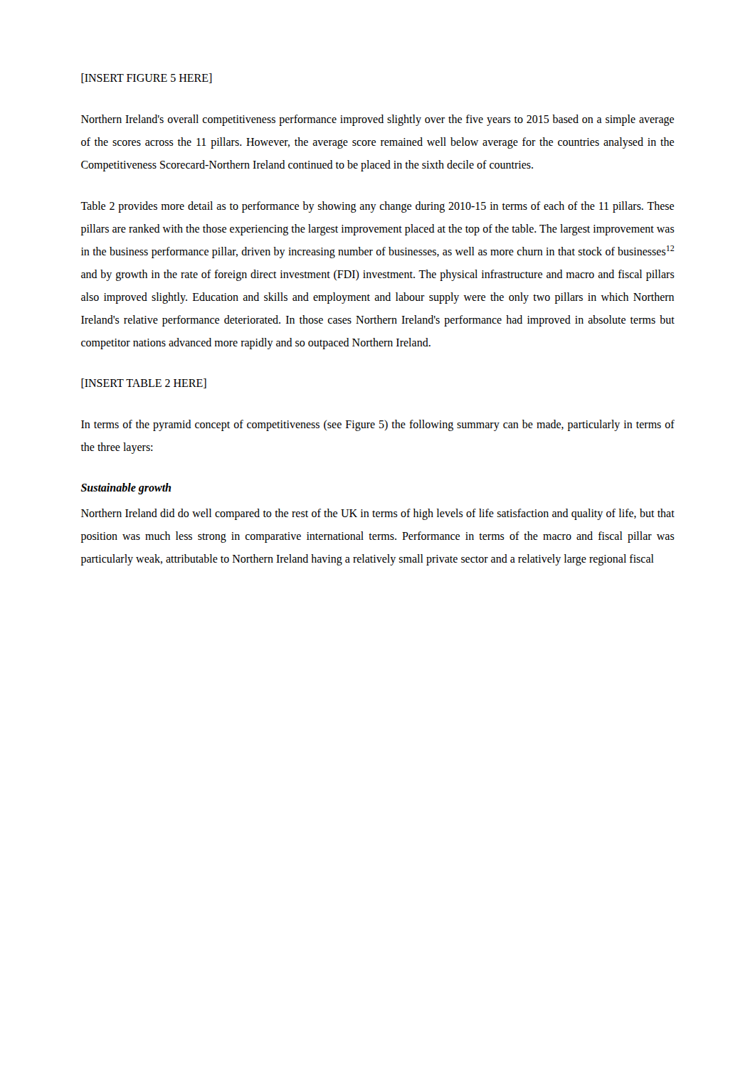[INSERT FIGURE 5 HERE]
Northern Ireland's overall competitiveness performance improved slightly over the five years to 2015 based on a simple average of the scores across the 11 pillars. However, the average score remained well below average for the countries analysed in the Competitiveness Scorecard-Northern Ireland continued to be placed in the sixth decile of countries.
Table 2 provides more detail as to performance by showing any change during 2010-15 in terms of each of the 11 pillars. These pillars are ranked with the those experiencing the largest improvement placed at the top of the table. The largest improvement was in the business performance pillar, driven by increasing number of businesses, as well as more churn in that stock of businesses12 and by growth in the rate of foreign direct investment (FDI) investment. The physical infrastructure and macro and fiscal pillars also improved slightly. Education and skills and employment and labour supply were the only two pillars in which Northern Ireland's relative performance deteriorated. In those cases Northern Ireland's performance had improved in absolute terms but competitor nations advanced more rapidly and so outpaced Northern Ireland.
[INSERT TABLE 2 HERE]
In terms of the pyramid concept of competitiveness (see Figure 5) the following summary can be made, particularly in terms of the three layers:
Sustainable growth
Northern Ireland did do well compared to the rest of the UK in terms of high levels of life satisfaction and quality of life, but that position was much less strong in comparative international terms. Performance in terms of the macro and fiscal pillar was particularly weak, attributable to Northern Ireland having a relatively small private sector and a relatively large regional fiscal